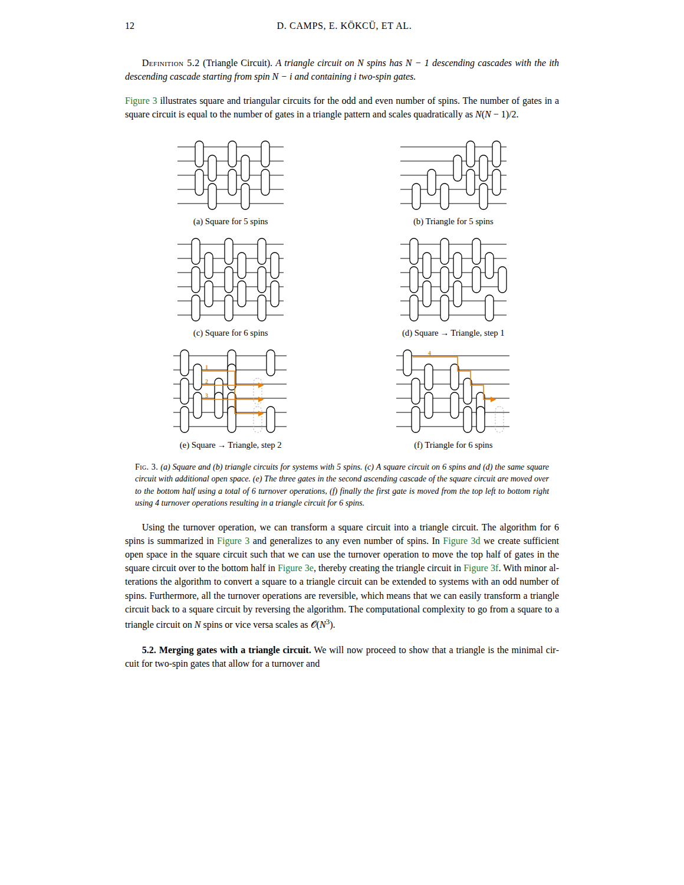12 D. CAMPS, E. KÖKCÜ, ET AL.
Definition 5.2 (Triangle Circuit). A triangle circuit on N spins has N − 1 descending cascades with the ith descending cascade starting from spin N − i and containing i two-spin gates.
Figure 3 illustrates square and triangular circuits for the odd and even number of spins. The number of gates in a square circuit is equal to the number of gates in a triangle pattern and scales quadratically as N(N − 1)/2.
(a) Square for 5 spins
(b) Triangle for 5 spins
(c) Square for 6 spins
(d) Square → Triangle, step 1
1 2 3
(e) Square → Triangle, step 2
4
(f) Triangle for 6 spins
Fig. 3. (a) Square and (b) triangle circuits for systems with 5 spins. (c) A square circuit on 6 spins and (d) the same square circuit with additional open space. (e) The three gates in the second ascending cascade of the square circuit are moved over to the bottom half using a total of 6 turnover operations, (f) finally the first gate is moved from the top left to bottom right using 4 turnover operations resulting in a triangle circuit for 6 spins.
Using the turnover operation, we can transform a square circuit into a triangle circuit. The algorithm for 6 spins is summarized in Figure 3 and generalizes to any even number of spins. In Figure 3d we create sufficient open space in the square circuit such that we can use the turnover operation to move the top half of gates in the square circuit over to the bottom half in Figure 3e, thereby creating the triangle circuit in Figure 3f. With minor alterations the algorithm to convert a square to a triangle circuit can be extended to systems with an odd number of spins. Furthermore, all the turnover operations are reversible, which means that we can easily transform a triangle circuit back to a square circuit by reversing the algorithm. The computational complexity to go from a square to a triangle circuit on N spins or vice versa scales as 𝒪(N3).
5.2. Merging gates with a triangle circuit. We will now proceed to show that a triangle is the minimal circuit for two-spin gates that allow for a turnover and